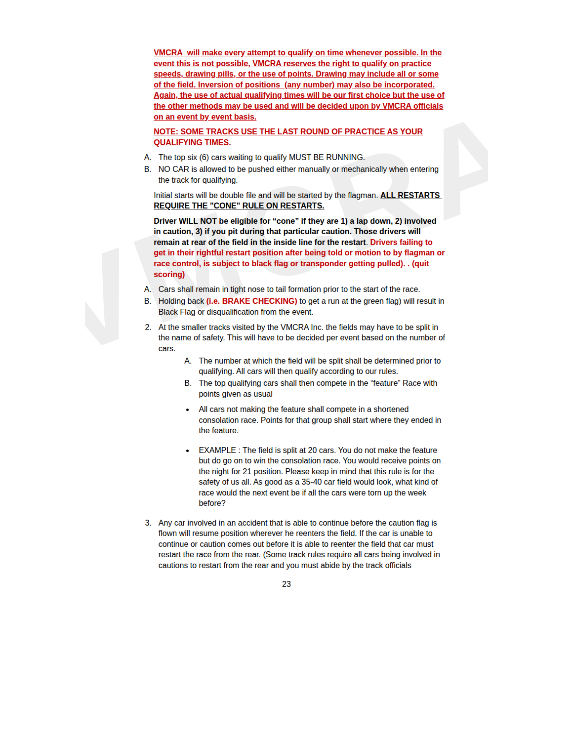VMCRA
VMCRA will make every attempt to qualify on time whenever possible. In the event this is not possible, VMCRA reserves the right to qualify on practice speeds, drawing pills, or the use of points. Drawing may include all or some of the field. Inversion of positions (any number) may also be incorporated. Again, the use of actual qualifying times will be our first choice but the use of the other methods may be used and will be decided upon by VMCRA officials on an event by event basis.
NOTE: SOME TRACKS USE THE LAST ROUND OF PRACTICE AS YOUR QUALIFYING TIMES.
The top six (6) cars waiting to qualify MUST BE RUNNING.
NO CAR is allowed to be pushed either manually or mechanically when entering the track for qualifying.
Initial starts will be double file and will be started by the flagman. ALL RESTARTS REQUIRE THE "CONE" RULE ON RESTARTS.
Driver WILL NOT be eligible for “cone” if they are 1) a lap down, 2) involved in caution, 3) if you pit during that particular caution. Those drivers will remain at rear of the field in the inside line for the restart. Drivers failing to get in their rightful restart position after being told or motion to by flagman or race control, is subject to black flag or transponder getting pulled). . (quit scoring)
Cars shall remain in tight nose to tail formation prior to the start of the race.
Holding back (i.e. BRAKE CHECKING) to get a run at the green flag) will result in Black Flag or disqualification from the event.
At the smaller tracks visited by the VMCRA Inc. the fields may have to be split in the name of safety. This will have to be decided per event based on the number of cars.
The number at which the field will be split shall be determined prior to qualifying. All cars will then qualify according to our rules.
The top qualifying cars shall then compete in the “feature” Race with points given as usual
All cars not making the feature shall compete in a shortened consolation race. Points for that group shall start where they ended in the feature.
EXAMPLE : The field is split at 20 cars. You do not make the feature but do go on to win the consolation race. You would receive points on the night for 21 position. Please keep in mind that this rule is for the safety of us all. As good as a 35-40 car field would look, what kind of race would the next event be if all the cars were torn up the week before?
Any car involved in an accident that is able to continue before the caution flag is flown will resume position wherever he reenters the field. If the car is unable to continue or caution comes out before it is able to reenter the field that car must restart the race from the rear. (Some track rules require all cars being involved in cautions to restart from the rear and you must abide by the track officials
23